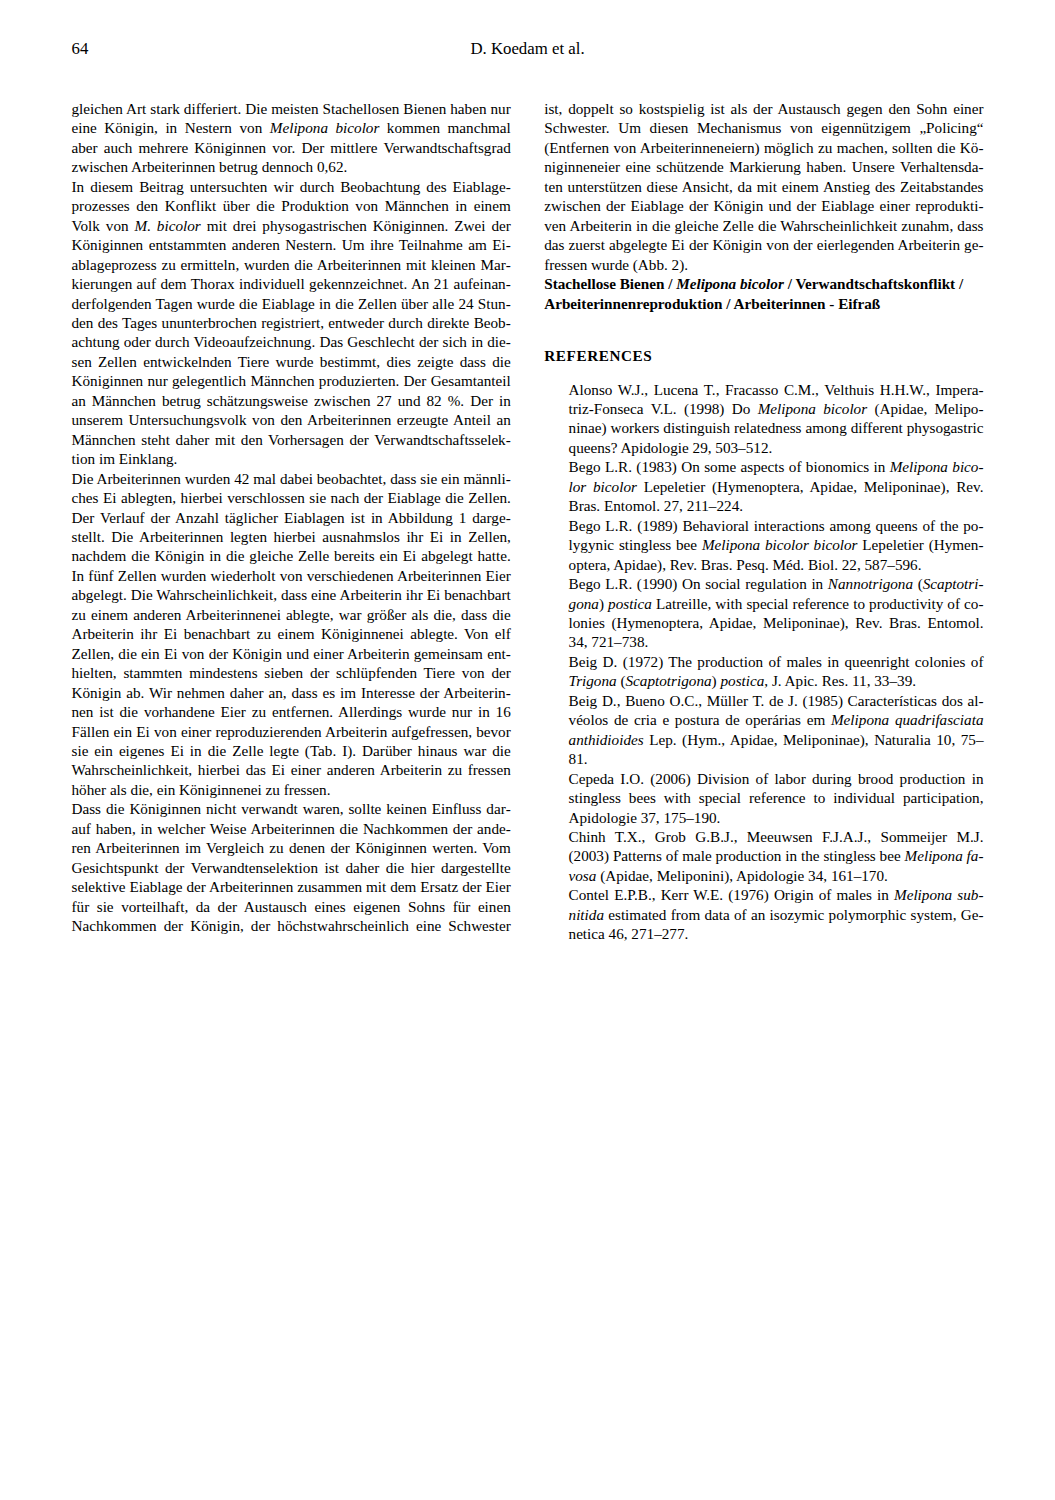64
D. Koedam et al.
gleichen Art stark differiert. Die meisten Stachellosen Bienen haben nur eine Königin, in Nestern von Melipona bicolor kommen manchmal aber auch mehrere Königinnen vor. Der mittlere Verwandtschaftsgrad zwischen Arbeiterinnen betrug dennoch 0,62.
In diesem Beitrag untersuchten wir durch Beobachtung des Eiablageprozesses den Konflikt über die Produktion von Männchen in einem Volk von M. bicolor mit drei physogastrischen Königinnen. Zwei der Königinnen entstammten anderen Nestern. Um ihre Teilnahme am Eiablageprozess zu ermitteln, wurden die Arbeiterinnen mit kleinen Markierungen auf dem Thorax individuell gekennzeichnet. An 21 aufeinanderfolgenden Tagen wurde die Eiablage in die Zellen über alle 24 Stunden des Tages ununterbrochen registriert, entweder durch direkte Beobachtung oder durch Videoaufzeichnung. Das Geschlecht der sich in diesen Zellen entwickelnden Tiere wurde bestimmt, dies zeigte dass die Königinnen nur gelegentlich Männchen produzierten. Der Gesamtanteil an Männchen betrug schätzungsweise zwischen 27 und 82 %. Der in unserem Untersuchungsvolk von den Arbeiterinnen erzeugte Anteil an Männchen steht daher mit den Vorhersagen der Verwandtschaftsselektion im Einklang.
Die Arbeiterinnen wurden 42 mal dabei beobachtet, dass sie ein männliches Ei ablegten, hierbei verschlossen sie nach der Eiablage die Zellen. Der Verlauf der Anzahl täglicher Eiablagen ist in Abbildung 1 dargestellt. Die Arbeiterinnen legten hierbei ausnahmslos ihr Ei in Zellen, nachdem die Königin in die gleiche Zelle bereits ein Ei abgelegt hatte. In fünf Zellen wurden wiederholt von verschiedenen Arbeiterinnen Eier abgelegt. Die Wahrscheinlichkeit, dass eine Arbeiterin ihr Ei benachbart zu einem anderen Arbeiterinnenei ablegte, war größer als die, dass die Arbeiterin ihr Ei benachbart zu einem Königinnenei ablegte. Von elf Zellen, die ein Ei von der Königin und einer Arbeiterin gemeinsam enthielten, stammten mindestens sieben der schlüpfenden Tiere von der Königin ab. Wir nehmen daher an, dass es im Interesse der Arbeiterinnen ist die vorhandene Eier zu entfernen. Allerdings wurde nur in 16 Fällen ein Ei von einer reproduzierenden Arbeiterin aufgefressen, bevor sie ein eigenes Ei in die Zelle legte (Tab. I). Darüber hinaus war die Wahrscheinlichkeit, hierbei das Ei einer anderen Arbeiterin zu fressen höher als die, ein Königinnenei zu fressen.
Dass die Königinnen nicht verwandt waren, sollte keinen Einfluss darauf haben, in welcher Weise Arbeiterinnen die Nachkommen der anderen Arbeiterinnen im Vergleich zu denen der Königinnen werten. Vom Gesichtspunkt der Verwandtenselektion ist daher die hier dargestellte selektive Eiablage der Arbeiterinnen zusammen mit dem Ersatz der Eier für sie vorteilhaft, da der Austausch eines eigenen Sohns für einen Nachkommen der Königin, der höchstwahrscheinlich eine Schwester ist, doppelt so kostspielig ist als der Austausch gegen den Sohn einer Schwester. Um diesen Mechanismus von eigennützigem „Policing“ (Entfernen von Arbeiterinneneiern) möglich zu machen, sollten die Königinneneier eine schützende Markierung haben. Unsere Verhaltensdaten unterstützen diese Ansicht, da mit einem Anstieg des Zeitabstandes zwischen der Eiablage der Königin und der Eiablage einer reproduktiven Arbeiterin in die gleiche Zelle die Wahrscheinlichkeit zunahm, dass das zuerst abgelegte Ei der Königin von der eierlegenden Arbeiterin gefressen wurde (Abb. 2).
Stachellose Bienen / Melipona bicolor / Verwandtschaftskonflikt / Arbeiterinnenreproduktion / Arbeiterinnen - Eifraß
REFERENCES
Alonso W.J., Lucena T., Fracasso C.M., Velthuis H.H.W., Imperatriz-Fonseca V.L. (1998) Do Melipona bicolor (Apidae, Meliponinae) workers distinguish relatedness among different physogastric queens? Apidologie 29, 503–512.
Bego L.R. (1983) On some aspects of bionomics in Melipona bicolor bicolor Lepeletier (Hymenoptera, Apidae, Meliponinae), Rev. Bras. Entomol. 27, 211–224.
Bego L.R. (1989) Behavioral interactions among queens of the polygynic stingless bee Melipona bicolor bicolor Lepeletier (Hymenoptera, Apidae), Rev. Bras. Pesq. Méd. Biol. 22, 587–596.
Bego L.R. (1990) On social regulation in Nannotrigona (Scaptotrigona) postica Latreille, with special reference to productivity of colonies (Hymenoptera, Apidae, Meliponinae), Rev. Bras. Entomol. 34, 721–738.
Beig D. (1972) The production of males in queenright colonies of Trigona (Scaptotrigona) postica, J. Apic. Res. 11, 33–39.
Beig D., Bueno O.C., Müller T. de J. (1985) Características dos alvéolos de cria e postura de operárias em Melipona quadrifasciata anthidioides Lep. (Hym., Apidae, Meliponinae), Naturalia 10, 75–81.
Cepeda I.O. (2006) Division of labor during brood production in stingless bees with special reference to individual participation, Apidologie 37, 175–190.
Chinh T.X., Grob G.B.J., Meeuwsen F.J.A.J., Sommeijer M.J. (2003) Patterns of male production in the stingless bee Melipona favosa (Apidae, Meliponini), Apidologie 34, 161–170.
Contel E.P.B., Kerr W.E. (1976) Origin of males in Melipona subnitida estimated from data of an isozymic polymorphic system, Genetica 46, 271–277.